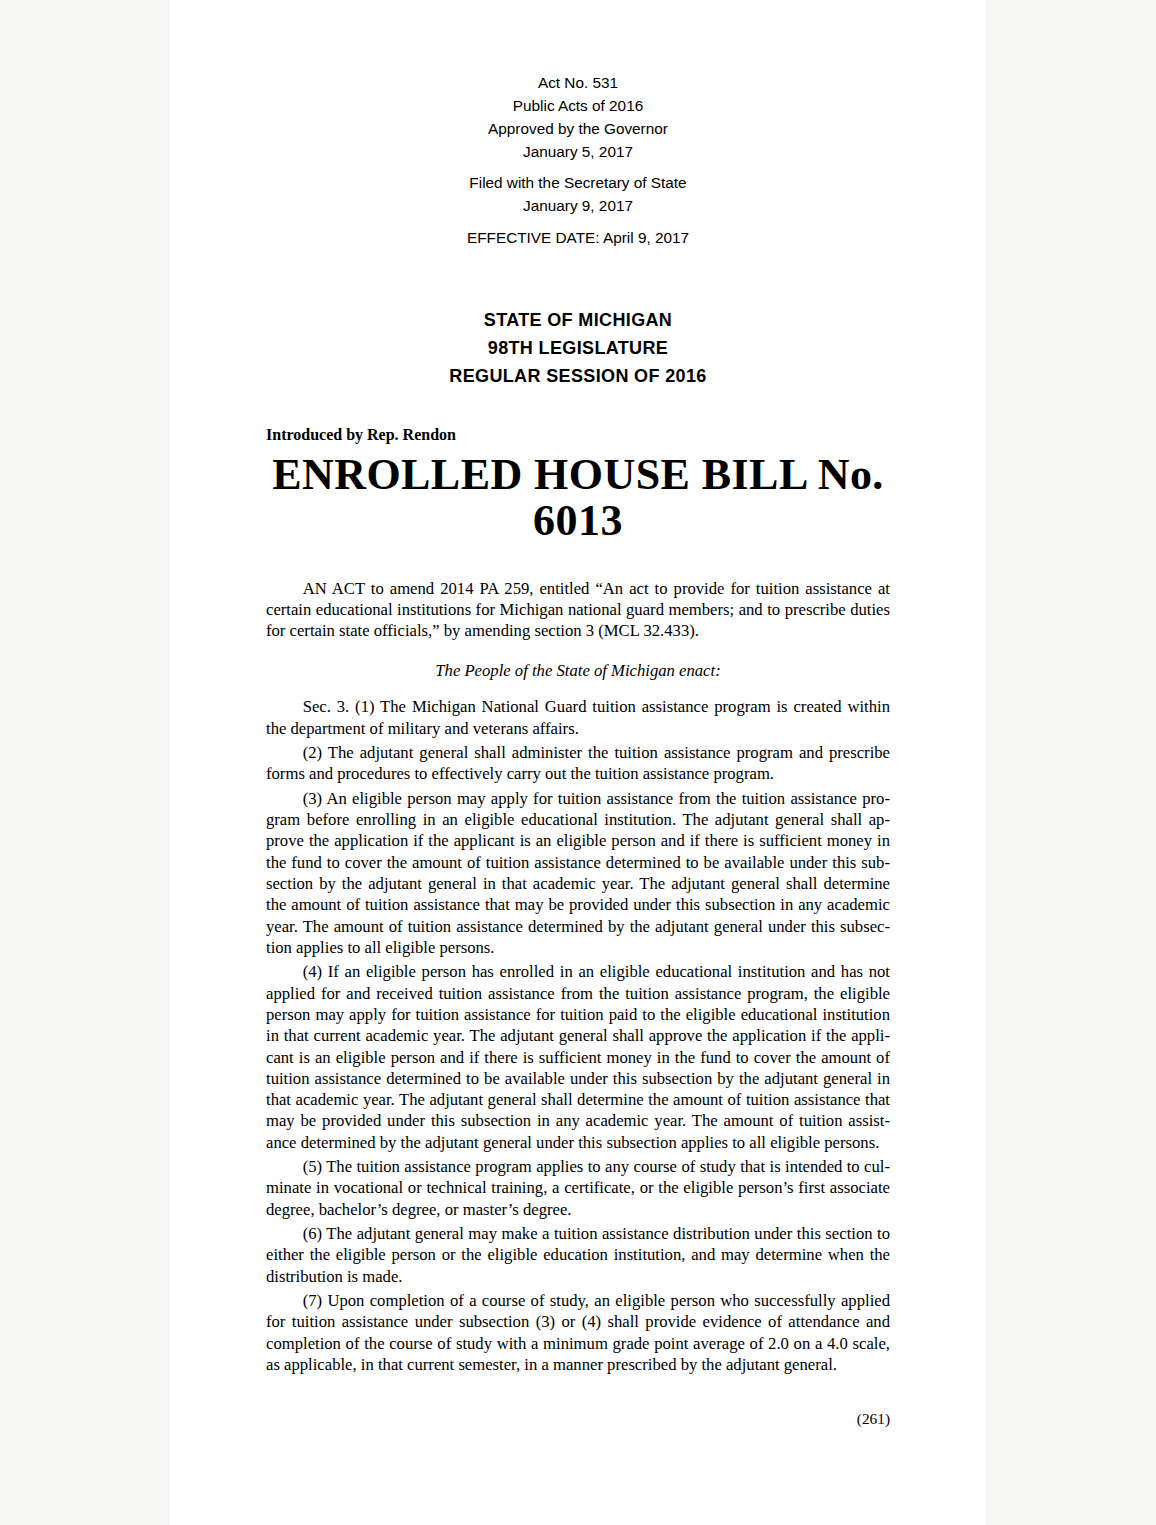Act No. 531 Public Acts of 2016 Approved by the Governor January 5, 2017 Filed with the Secretary of State January 9, 2017 EFFECTIVE DATE: April 9, 2017
STATE OF MICHIGAN
98TH LEGISLATURE
REGULAR SESSION OF 2016
Introduced by Rep. Rendon
ENROLLED HOUSE BILL No. 6013
AN ACT to amend 2014 PA 259, entitled “An act to provide for tuition assistance at certain educational institutions for Michigan national guard members; and to prescribe duties for certain state officials,” by amending section 3 (MCL 32.433).
The People of the State of Michigan enact:
Sec. 3. (1) The Michigan National Guard tuition assistance program is created within the department of military and veterans affairs.
(2) The adjutant general shall administer the tuition assistance program and prescribe forms and procedures to effectively carry out the tuition assistance program.
(3) An eligible person may apply for tuition assistance from the tuition assistance program before enrolling in an eligible educational institution. The adjutant general shall approve the application if the applicant is an eligible person and if there is sufficient money in the fund to cover the amount of tuition assistance determined to be available under this subsection by the adjutant general in that academic year. The adjutant general shall determine the amount of tuition assistance that may be provided under this subsection in any academic year. The amount of tuition assistance determined by the adjutant general under this subsection applies to all eligible persons.
(4) If an eligible person has enrolled in an eligible educational institution and has not applied for and received tuition assistance from the tuition assistance program, the eligible person may apply for tuition assistance for tuition paid to the eligible educational institution in that current academic year. The adjutant general shall approve the application if the applicant is an eligible person and if there is sufficient money in the fund to cover the amount of tuition assistance determined to be available under this subsection by the adjutant general in that academic year. The adjutant general shall determine the amount of tuition assistance that may be provided under this subsection in any academic year. The amount of tuition assistance determined by the adjutant general under this subsection applies to all eligible persons.
(5) The tuition assistance program applies to any course of study that is intended to culminate in vocational or technical training, a certificate, or the eligible person’s first associate degree, bachelor’s degree, or master’s degree.
(6) The adjutant general may make a tuition assistance distribution under this section to either the eligible person or the eligible education institution, and may determine when the distribution is made.
(7) Upon completion of a course of study, an eligible person who successfully applied for tuition assistance under subsection (3) or (4) shall provide evidence of attendance and completion of the course of study with a minimum grade point average of 2.0 on a 4.0 scale, as applicable, in that current semester, in a manner prescribed by the adjutant general.
(261)